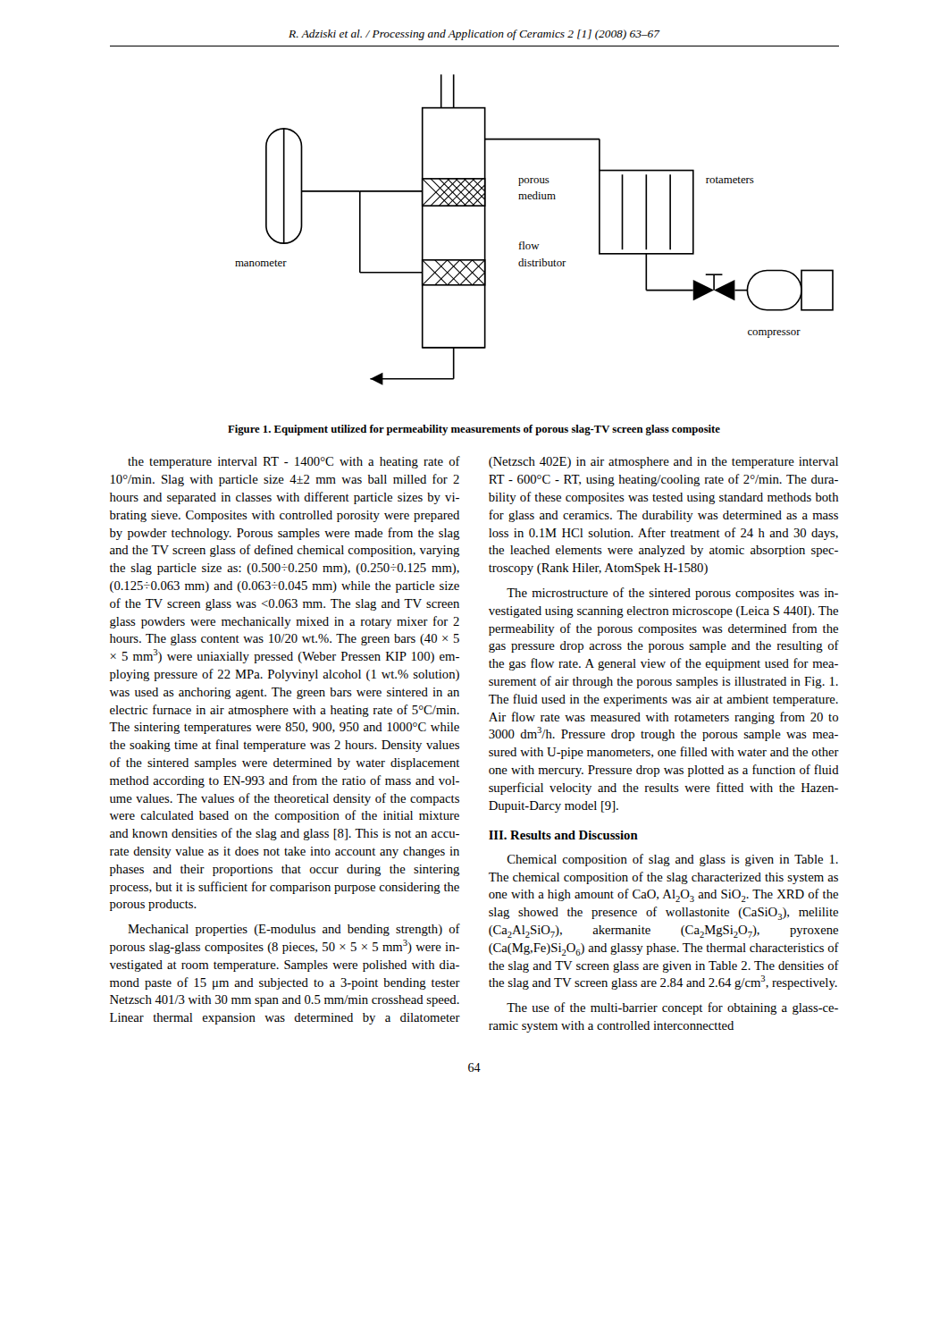R. Adziski et al. / Processing and Application of Ceramics 2 [1] (2008) 63–67
porous medium flow distributor manometer rotameters compressor
Figure 1. Equipment utilized for permeability measurements of porous slag-TV screen glass composite
the temperature interval RT - 1400°C with a heating rate of 10°/min. Slag with particle size 4±2 mm was ball milled for 2 hours and separated in classes with different particle sizes by vibrating sieve. Composites with controlled porosity were prepared by powder technology. Porous samples were made from the slag and the TV screen glass of defined chemical composition, varying the slag particle size as: (0.500÷0.250 mm), (0.250÷0.125 mm), (0.125÷0.063 mm) and (0.063÷0.045 mm) while the particle size of the TV screen glass was <0.063 mm. The slag and TV screen glass powders were mechanically mixed in a rotary mixer for 2 hours. The glass content was 10/20 wt.%. The green bars (40 × 5 × 5 mm3) were uniaxially pressed (Weber Pressen KIP 100) employing pressure of 22 MPa. Polyvinyl alcohol (1 wt.% solution) was used as anchoring agent. The green bars were sintered in an electric furnace in air atmosphere with a heating rate of 5°C/min. The sintering temperatures were 850, 900, 950 and 1000°C while the soaking time at final temperature was 2 hours. Density values of the sintered samples were determined by water displacement method according to EN-993 and from the ratio of mass and volume values. The values of the theoretical density of the compacts were calculated based on the composition of the initial mixture and known densities of the slag and glass [8]. This is not an accurate density value as it does not take into account any changes in phases and their proportions that occur during the sintering process, but it is sufficient for comparison purpose considering the porous products.
Mechanical properties (E-modulus and bending strength) of porous slag-glass composites (8 pieces, 50 × 5 × 5 mm3) were investigated at room temperature. Samples were polished with diamond paste of 15 μm and subjected to a 3-point bending tester Netzsch 401/3 with 30 mm span and 0.5 mm/min crosshead speed. Linear thermal expansion was determined by a dilatometer (Netzsch 402E) in air atmosphere and in the temperature interval RT - 600°C - RT, using heating/cooling rate of 2°/min. The durability of these composites was tested using standard methods both for glass and ceramics. The durability was determined as a mass loss in 0.1M HCl solution. After treatment of 24 h and 30 days, the leached elements were analyzed by atomic absorption spectroscopy (Rank Hiler, AtomSpek H-1580)
The microstructure of the sintered porous composites was investigated using scanning electron microscope (Leica S 440I). The permeability of the porous composites was determined from the gas pressure drop across the porous sample and the resulting of the gas flow rate. A general view of the equipment used for measurement of air through the porous samples is illustrated in Fig. 1. The fluid used in the experiments was air at ambient temperature. Air flow rate was measured with rotameters ranging from 20 to 3000 dm3/h. Pressure drop trough the porous sample was measured with U-pipe manometers, one filled with water and the other one with mercury. Pressure drop was plotted as a function of fluid superficial velocity and the results were fitted with the Hazen-Dupuit-Darcy model [9].
III. Results and Discussion
Chemical composition of slag and glass is given in Table 1. The chemical composition of the slag characterized this system as one with a high amount of CaO, Al2O3 and SiO2. The XRD of the slag showed the presence of wollastonite (CaSiO3), melilite (Ca2Al2SiO7), akermanite (Ca2MgSi2O7), pyroxene (Ca(Mg,Fe)Si2O6) and glassy phase. The thermal characteristics of the slag and TV screen glass are given in Table 2. The densities of the slag and TV screen glass are 2.84 and 2.64 g/cm3, respectively.
The use of the multi-barrier concept for obtaining a glass-ceramic system with a controlled interconnectted
64